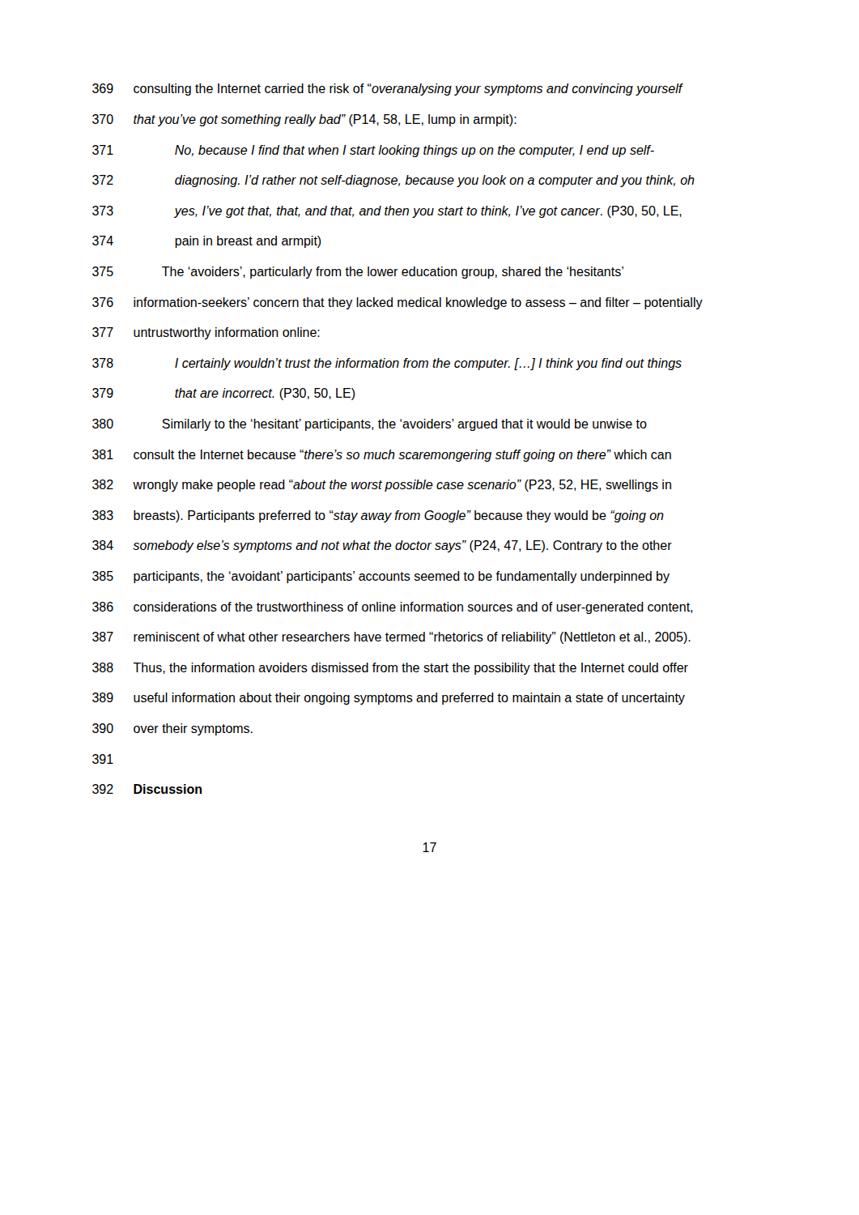369 consulting the Internet carried the risk of “overanalysing your symptoms and convincing yourself
370 that you’ve got something really bad” (P14, 58, LE, lump in armpit):
371 No, because I find that when I start looking things up on the computer, I end up self-
372 diagnosing. I’d rather not self-diagnose, because you look on a computer and you think, oh
373 yes, I’ve got that, that, and that, and then you start to think, I’ve got cancer. (P30, 50, LE,
374 pain in breast and armpit)
375 The ‘avoiders’, particularly from the lower education group, shared the ‘hesitants’
376 information-seekers’ concern that they lacked medical knowledge to assess – and filter – potentially
377 untrustworthy information online:
378 I certainly wouldn’t trust the information from the computer. […] I think you find out things
379 that are incorrect. (P30, 50, LE)
380 Similarly to the ‘hesitant’ participants, the ‘avoiders’ argued that it would be unwise to
381 consult the Internet because “there’s so much scaremongering stuff going on there” which can
382 wrongly make people read “about the worst possible case scenario” (P23, 52, HE, swellings in
383 breasts). Participants preferred to “stay away from Google” because they would be “going on
384 somebody else’s symptoms and not what the doctor says” (P24, 47, LE). Contrary to the other
385 participants, the ‘avoidant’ participants’ accounts seemed to be fundamentally underpinned by
386 considerations of the trustworthiness of online information sources and of user-generated content,
387 reminiscent of what other researchers have termed “rhetorics of reliability” (Nettleton et al., 2005).
388 Thus, the information avoiders dismissed from the start the possibility that the Internet could offer
389 useful information about their ongoing symptoms and preferred to maintain a state of uncertainty
390 over their symptoms.
391
392
Discussion
17